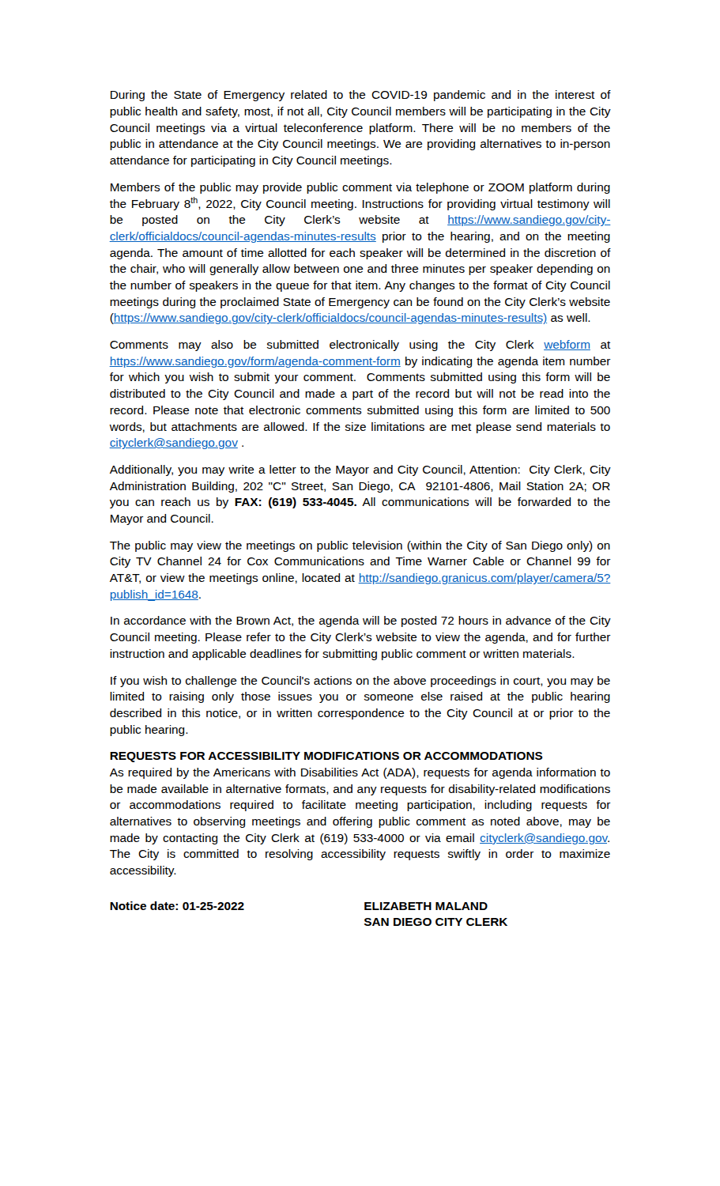During the State of Emergency related to the COVID-19 pandemic and in the interest of public health and safety, most, if not all, City Council members will be participating in the City Council meetings via a virtual teleconference platform. There will be no members of the public in attendance at the City Council meetings. We are providing alternatives to in-person attendance for participating in City Council meetings.
Members of the public may provide public comment via telephone or ZOOM platform during the February 8th, 2022, City Council meeting. Instructions for providing virtual testimony will be posted on the City Clerk’s website at https://www.sandiego.gov/city-clerk/officialdocs/council-agendas-minutes-results prior to the hearing, and on the meeting agenda. The amount of time allotted for each speaker will be determined in the discretion of the chair, who will generally allow between one and three minutes per speaker depending on the number of speakers in the queue for that item. Any changes to the format of City Council meetings during the proclaimed State of Emergency can be found on the City Clerk’s website (https://www.sandiego.gov/city-clerk/officialdocs/council-agendas-minutes-results) as well.
Comments may also be submitted electronically using the City Clerk webform at https://www.sandiego.gov/form/agenda-comment-form by indicating the agenda item number for which you wish to submit your comment. Comments submitted using this form will be distributed to the City Council and made a part of the record but will not be read into the record. Please note that electronic comments submitted using this form are limited to 500 words, but attachments are allowed. If the size limitations are met please send materials to cityclerk@sandiego.gov .
Additionally, you may write a letter to the Mayor and City Council, Attention: City Clerk, City Administration Building, 202 "C" Street, San Diego, CA 92101-4806, Mail Station 2A; OR you can reach us by FAX: (619) 533-4045. All communications will be forwarded to the Mayor and Council.
The public may view the meetings on public television (within the City of San Diego only) on City TV Channel 24 for Cox Communications and Time Warner Cable or Channel 99 for AT&T, or view the meetings online, located at http://sandiego.granicus.com/player/camera/5?publish_id=1648.
In accordance with the Brown Act, the agenda will be posted 72 hours in advance of the City Council meeting. Please refer to the City Clerk’s website to view the agenda, and for further instruction and applicable deadlines for submitting public comment or written materials.
If you wish to challenge the Council's actions on the above proceedings in court, you may be limited to raising only those issues you or someone else raised at the public hearing described in this notice, or in written correspondence to the City Council at or prior to the public hearing.
REQUESTS FOR ACCESSIBILITY MODIFICATIONS OR ACCOMMODATIONS
As required by the Americans with Disabilities Act (ADA), requests for agenda information to be made available in alternative formats, and any requests for disability-related modifications or accommodations required to facilitate meeting participation, including requests for alternatives to observing meetings and offering public comment as noted above, may be made by contacting the City Clerk at (619) 533-4000 or via email cityclerk@sandiego.gov. The City is committed to resolving accessibility requests swiftly in order to maximize accessibility.
Notice date: 01-25-2022
ELIZABETH MALAND
SAN DIEGO CITY CLERK